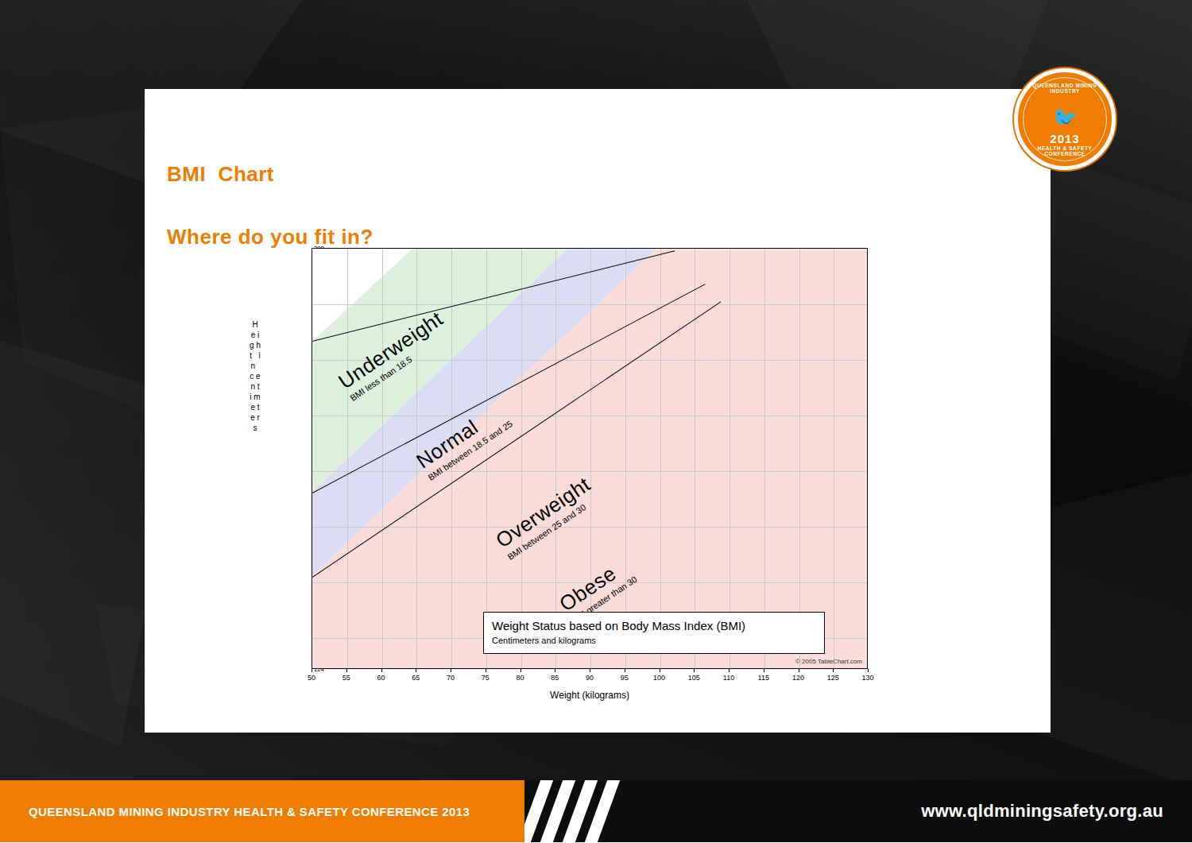QUEENSLAND MINING INDUSTRY
🐦
2013
HEALTH & SAFETY CONFERENCE
BMI Chart
Where do you fit in?
H e i g h t i n c e n t i m e t e r s
200
198
196
194
192
190
188
186
184
182
180
178
176
174
172
170
168
166
164
162
160
158
156
154
152
150
148
146
144
142
140
138
136
134
132
130
128
126
124
Underweight BMI less than 18.5
Normal BMI between 18.5 and 25
Overweight BMI between 25 and 30
Obese BMI greater than 30
Weight Status based on Body Mass Index (BMI)
Centimeters and kilograms
© 2005 TableChart.com
50
55
60
65
70
75
80
85
90
95
100
105
110
115
120
125
130
Weight (kilograms)
QUEENSLAND MINING INDUSTRY HEALTH & SAFETY CONFERENCE 2013
www.qldminingsafety.org.au